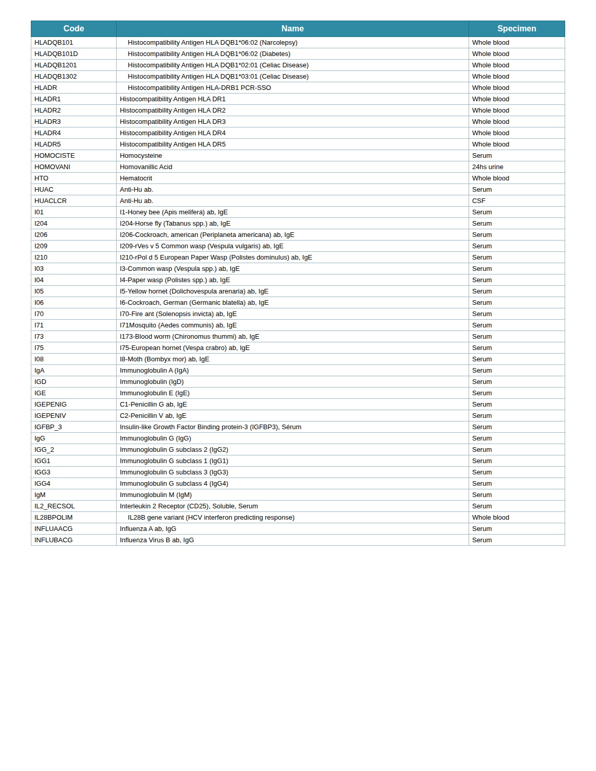| Code | Name | Specimen |
| --- | --- | --- |
| HLADQB101 | Histocompatibility Antigen HLA DQB1*06:02 (Narcolepsy) | Whole blood |
| HLADQB101D | Histocompatibility Antigen HLA DQB1*06:02 (Diabetes) | Whole blood |
| HLADQB1201 | Histocompatibility Antigen HLA DQB1*02:01 (Celiac Disease) | Whole blood |
| HLADQB1302 | Histocompatibility Antigen HLA DQB1*03:01 (Celiac Disease) | Whole blood |
| HLADR | Histocompatibility Antigen HLA-DRB1 PCR-SSO | Whole blood |
| HLADR1 | Histocompatibility Antigen HLA DR1 | Whole blood |
| HLADR2 | Histocompatibility Antigen HLA DR2 | Whole blood |
| HLADR3 | Histocompatibility Antigen HLA DR3 | Whole blood |
| HLADR4 | Histocompatibility Antigen HLA DR4 | Whole blood |
| HLADR5 | Histocompatibility Antigen HLA DR5 | Whole blood |
| HOMOCISTE | Homocysteine | Serum |
| HOMOVANI | Homovanillic Acid | 24hs urine |
| HTO | Hematocrit | Whole blood |
| HUAC | Anti-Hu ab. | Serum |
| HUACLCR | Anti-Hu ab. | CSF |
| I01 | I1-Honey bee (Apis melifera) ab, IgE | Serum |
| I204 | I204-Horse fly (Tabanus spp.) ab, IgE | Serum |
| I206 | I206-Cockroach, american (Periplaneta americana) ab, IgE | Serum |
| I209 | I209-rVes v 5 Common wasp (Vespula vulgaris) ab, IgE | Serum |
| I210 | I210-rPol d 5 European Paper Wasp (Polistes dominulus) ab, IgE | Serum |
| I03 | I3-Common wasp (Vespula spp.) ab, IgE | Serum |
| I04 | I4-Paper wasp (Polistes spp.) ab, IgE | Serum |
| I05 | I5-Yellow hornet (Dolichovespula arenaria) ab, IgE | Serum |
| I06 | I6-Cockroach, German (Germanic blatella) ab, IgE | Serum |
| I70 | I70-Fire ant (Solenopsis invicta) ab, IgE | Serum |
| I71 | I71Mosquito (Aedes communis) ab, IgE | Serum |
| I73 | I173-Blood worm (Chironomus thummi) ab, IgE | Serum |
| I75 | I75-European hornet (Vespa crabro) ab, IgE | Serum |
| I08 | I8-Moth (Bombyx mor) ab, IgE | Serum |
| IgA | Immunoglobulin A (IgA) | Serum |
| IGD | Immunoglobulin (IgD) | Serum |
| IGE | Immunoglobulin E (IgE) | Serum |
| IGEPENIG | C1-Penicillin G ab, IgE | Serum |
| IGEPENIV | C2-Penicillin V ab, IgE | Serum |
| IGFBP_3 | Insulin-like Growth Factor Binding protein-3 (IGFBP3), Sérum | Serum |
| IgG | Immunoglobulin G (IgG) | Serum |
| IGG_2 | Immunoglobulin G subclass 2 (IgG2) | Serum |
| IGG1 | Immunoglobulin G subclass 1 (IgG1) | Serum |
| IGG3 | Immunoglobulin G subclass 3 (IgG3) | Serum |
| IGG4 | Immunoglobulin G subclass 4 (IgG4) | Serum |
| IgM | Immunoglobulin M (IgM) | Serum |
| IL2_RECSOL | Interleukin 2 Receptor (CD25), Soluble, Serum | Serum |
| IL28BPOLIM | IL28B gene variant (HCV interferon predicting response) | Whole blood |
| INFLUAACG | Influenza A ab, IgG | Serum |
| INFLUBACG | Influenza Virus B ab, IgG | Serum |